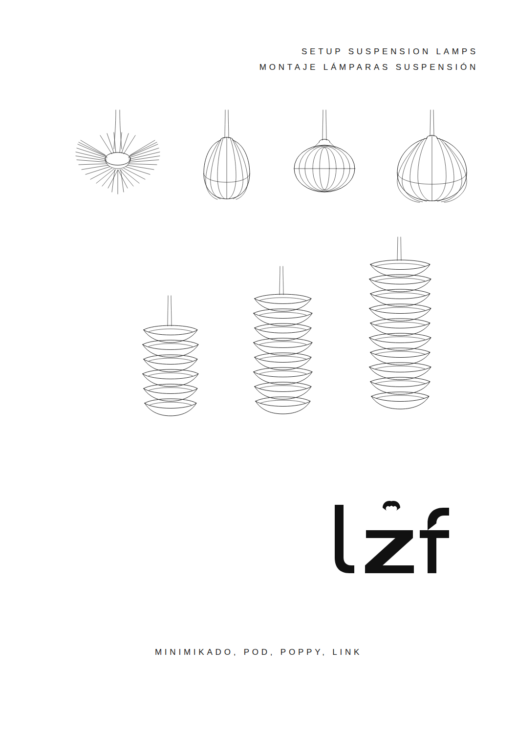Setup Suspension Lamps
Montaje Lámparas Suspensión
Minimikado suspension lamp
Pod suspension lamp
Poppy suspension lamp
Poppy large suspension lamp
Link suspension lamp small
Link suspension lamp medium
Link suspension lamp large
LZF
Minimikado, Pod, Poppy, Link